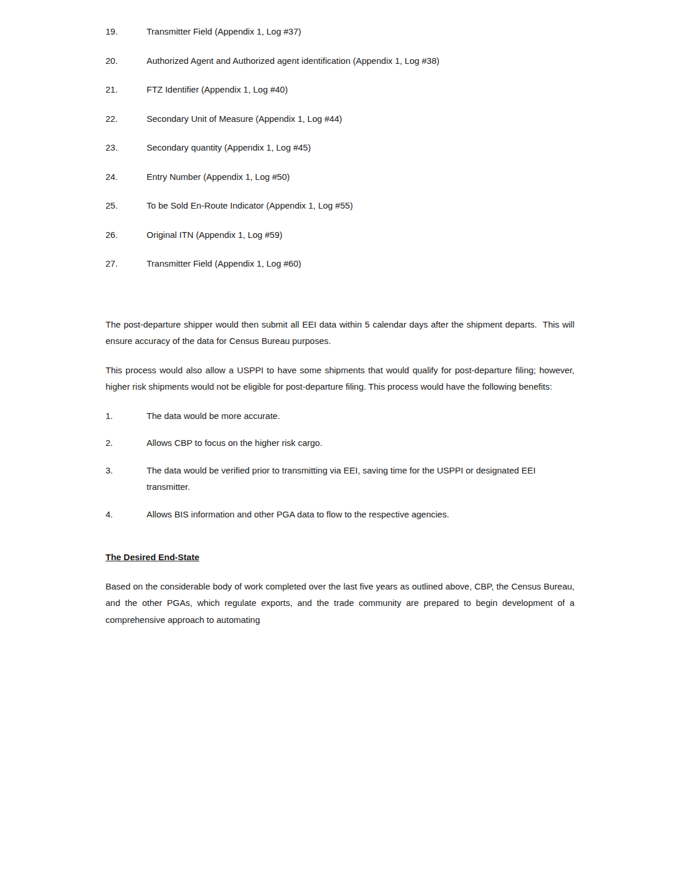19. Transmitter Field (Appendix 1, Log #37)
20. Authorized Agent and Authorized agent identification (Appendix 1, Log #38)
21. FTZ Identifier (Appendix 1, Log #40)
22. Secondary Unit of Measure (Appendix 1, Log #44)
23. Secondary quantity (Appendix 1, Log #45)
24. Entry Number (Appendix 1, Log #50)
25. To be Sold En-Route Indicator (Appendix 1, Log #55)
26. Original ITN (Appendix 1, Log #59)
27. Transmitter Field (Appendix 1, Log #60)
The post-departure shipper would then submit all EEI data within 5 calendar days after the shipment departs. This will ensure accuracy of the data for Census Bureau purposes.
This process would also allow a USPPI to have some shipments that would qualify for post-departure filing; however, higher risk shipments would not be eligible for post-departure filing. This process would have the following benefits:
1. The data would be more accurate.
2. Allows CBP to focus on the higher risk cargo.
3. The data would be verified prior to transmitting via EEI, saving time for the USPPI or designated EEI transmitter.
4. Allows BIS information and other PGA data to flow to the respective agencies.
The Desired End-State
Based on the considerable body of work completed over the last five years as outlined above, CBP, the Census Bureau, and the other PGAs, which regulate exports, and the trade community are prepared to begin development of a comprehensive approach to automating